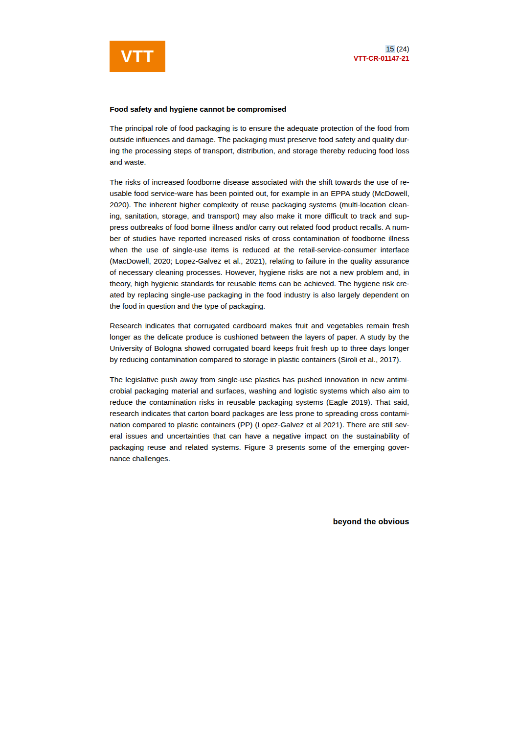VTT
15 (24)
VTT-CR-01147-21
Food safety and hygiene cannot be compromised
The principal role of food packaging is to ensure the adequate protection of the food from outside influences and damage. The packaging must preserve food safety and quality during the processing steps of transport, distribution, and storage thereby reducing food loss and waste.
The risks of increased foodborne disease associated with the shift towards the use of reusable food service-ware has been pointed out, for example in an EPPA study (McDowell, 2020). The inherent higher complexity of reuse packaging systems (multi-location cleaning, sanitation, storage, and transport) may also make it more difficult to track and suppress outbreaks of food borne illness and/or carry out related food product recalls. A number of studies have reported increased risks of cross contamination of foodborne illness when the use of single-use items is reduced at the retail-service-consumer interface (MacDowell, 2020; Lopez-Galvez et al., 2021), relating to failure in the quality assurance of necessary cleaning processes. However, hygiene risks are not a new problem and, in theory, high hygienic standards for reusable items can be achieved. The hygiene risk created by replacing single-use packaging in the food industry is also largely dependent on the food in question and the type of packaging.
Research indicates that corrugated cardboard makes fruit and vegetables remain fresh longer as the delicate produce is cushioned between the layers of paper. A study by the University of Bologna showed corrugated board keeps fruit fresh up to three days longer by reducing contamination compared to storage in plastic containers (Siroli et al., 2017).
The legislative push away from single-use plastics has pushed innovation in new antimicrobial packaging material and surfaces, washing and logistic systems which also aim to reduce the contamination risks in reusable packaging systems (Eagle 2019). That said, research indicates that carton board packages are less prone to spreading cross contamination compared to plastic containers (PP) (Lopez-Galvez et al 2021). There are still several issues and uncertainties that can have a negative impact on the sustainability of packaging reuse and related systems. Figure 3 presents some of the emerging governance challenges.
beyond the obvious